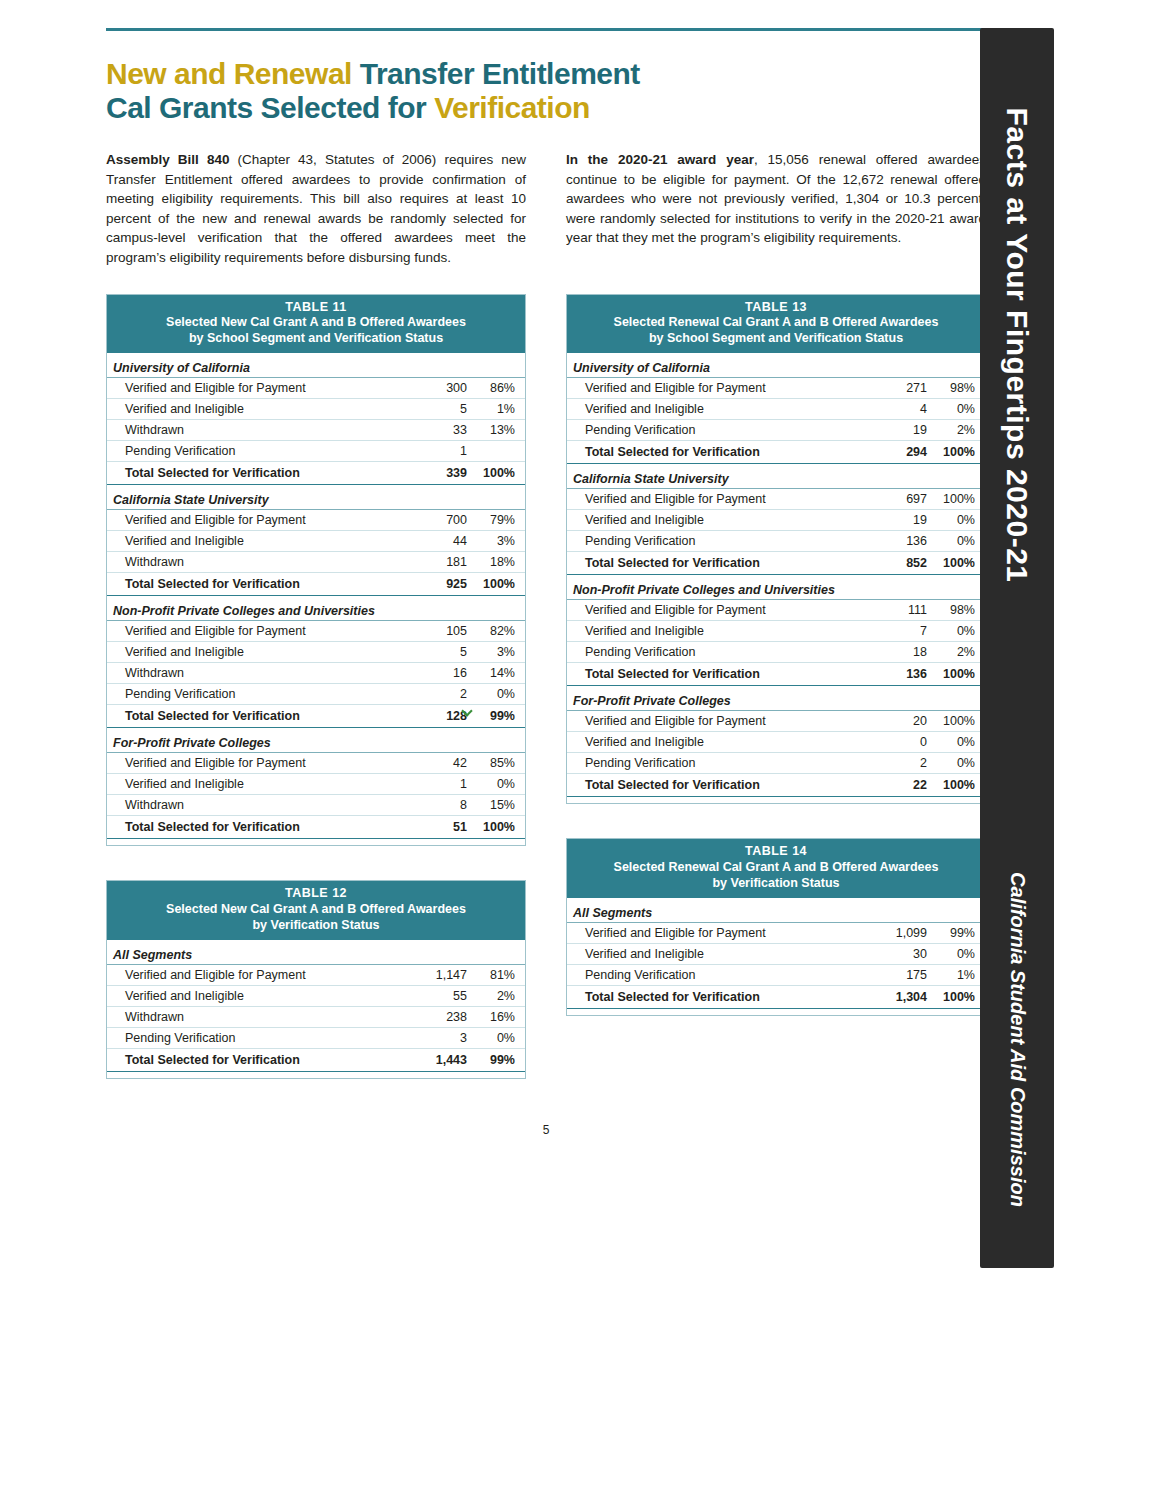Facts at Your Fingertips 2020-21
California Student Aid Commission
New and Renewal Transfer Entitlement
Cal Grants Selected for Verification
Assembly Bill 840 (Chapter 43, Statutes of 2006) requires new Transfer Entitlement offered awardees to provide confirmation of meeting eligibility requirements. This bill also requires at least 10 percent of the new and renewal awards be randomly selected for campus-level verification that the offered awardees meet the program’s eligibility requirements before disbursing funds.
In the 2020-21 award year, 15,056 renewal offered awardees continue to be eligible for payment. Of the 12,672 renewal offered awardees who were not previously verified, 1,304 or 10.3 percent, were randomly selected for institutions to verify in the 2020-21 award year that they met the program’s eligibility requirements.
TABLE 11 Selected New Cal Grant A and B Offered Awardees
by School Segment and Verification Status
| University of California |
| Verified and Eligible for Payment | 300 | 86% |
| Verified and Ineligible | 5 | 1% |
| Withdrawn | 33 | 13% |
| Pending Verification | 1 | |
| Total Selected for Verification | 339 | 100% |
| California State University |
| Verified and Eligible for Payment | 700 | 79% |
| Verified and Ineligible | 44 | 3% |
| Withdrawn | 181 | 18% |
| Total Selected for Verification | 925 | 100% |
| Non-Profit Private Colleges and Universities |
| Verified and Eligible for Payment | 105 | 82% |
| Verified and Ineligible | 5 | 3% |
| Withdrawn | 16 | 14% |
| Pending Verification | 2 | 0% |
| Total Selected for Verification | 128 | 99% |
| For-Profit Private Colleges |
| Verified and Eligible for Payment | 42 | 85% |
| Verified and Ineligible | 1 | 0% |
| Withdrawn | 8 | 15% |
| Total Selected for Verification | 51 | 100% |
TABLE 12 Selected New Cal Grant A and B Offered Awardees
by Verification Status
| All Segments |
| Verified and Eligible for Payment | 1,147 | 81% |
| Verified and Ineligible | 55 | 2% |
| Withdrawn | 238 | 16% |
| Pending Verification | 3 | 0% |
| Total Selected for Verification | 1,443 | 99% |
TABLE 13 Selected Renewal Cal Grant A and B Offered Awardees
by School Segment and Verification Status
| University of California |
| Verified and Eligible for Payment | 271 | 98% |
| Verified and Ineligible | 4 | 0% |
| Pending Verification | 19 | 2% |
| Total Selected for Verification | 294 | 100% |
| California State University |
| Verified and Eligible for Payment | 697 | 100% |
| Verified and Ineligible | 19 | 0% |
| Pending Verification | 136 | 0% |
| Total Selected for Verification | 852 | 100% |
| Non-Profit Private Colleges and Universities |
| Verified and Eligible for Payment | 111 | 98% |
| Verified and Ineligible | 7 | 0% |
| Pending Verification | 18 | 2% |
| Total Selected for Verification | 136 | 100% |
| For-Profit Private Colleges |
| Verified and Eligible for Payment | 20 | 100% |
| Verified and Ineligible | 0 | 0% |
| Pending Verification | 2 | 0% |
| Total Selected for Verification | 22 | 100% |
TABLE 14 Selected Renewal Cal Grant A and B Offered Awardees
by Verification Status
| All Segments |
| Verified and Eligible for Payment | 1,099 | 99% |
| Verified and Ineligible | 30 | 0% |
| Pending Verification | 175 | 1% |
| Total Selected for Verification | 1,304 | 100% |
5